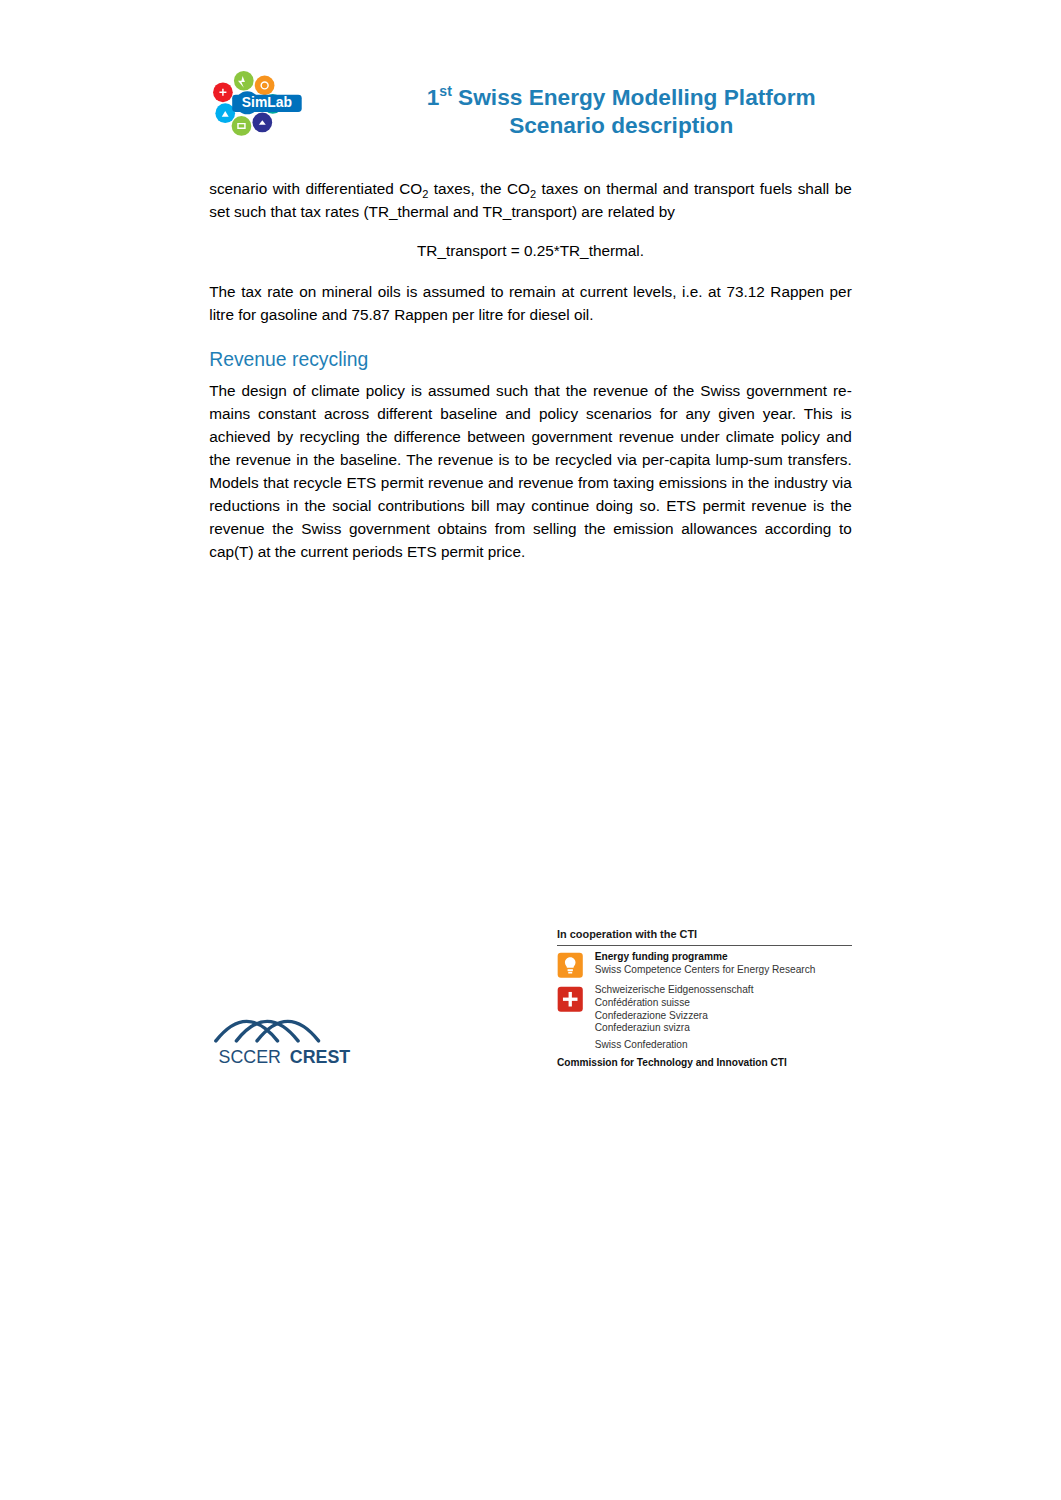SimLab
1st Swiss Energy Modelling Platform
Scenario description
scenario with differentiated CO2 taxes, the CO2 taxes on thermal and transport fuels shall be set such that tax rates (TR_thermal and TR_transport) are related by
TR_transport = 0.25*TR_thermal.
The tax rate on mineral oils is assumed to remain at current levels, i.e. at 73.12 Rappen per litre for gasoline and 75.87 Rappen per litre for diesel oil.
Revenue recycling
The design of climate policy is assumed such that the revenue of the Swiss government remains constant across different baseline and policy scenarios for any given year. This is achieved by recycling the difference between government revenue under climate policy and the revenue in the baseline. The revenue is to be recycled via per-capita lump-sum transfers. Models that recycle ETS permit revenue and revenue from taxing emissions in the industry via reductions in the social contributions bill may continue doing so. ETS permit revenue is the revenue the Swiss government obtains from selling the emission allowances according to cap(T) at the current periods ETS permit price.
SCCER CREST
In cooperation with the CTI
Energy funding programme
Swiss Competence Centers for Energy Research
Schweizerische Eidgenossenschaft
Confédération suisse
Confederazione Svizzera
Confederaziun svizra
Swiss Confederation
Commission for Technology and Innovation CTI